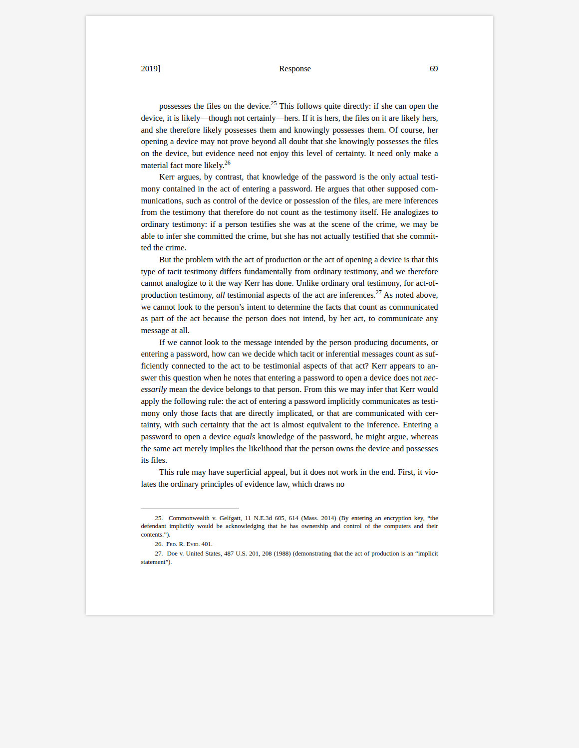2019] Response 69
possesses the files on the device.25 This follows quite directly: if she can open the device, it is likely—though not certainly—hers. If it is hers, the files on it are likely hers, and she therefore likely possesses them and knowingly possesses them. Of course, her opening a device may not prove beyond all doubt that she knowingly possesses the files on the device, but evidence need not enjoy this level of certainty. It need only make a material fact more likely.26
Kerr argues, by contrast, that knowledge of the password is the only actual testimony contained in the act of entering a password. He argues that other supposed communications, such as control of the device or possession of the files, are mere inferences from the testimony that therefore do not count as the testimony itself. He analogizes to ordinary testimony: if a person testifies she was at the scene of the crime, we may be able to infer she committed the crime, but she has not actually testified that she committed the crime.
But the problem with the act of production or the act of opening a device is that this type of tacit testimony differs fundamentally from ordinary testimony, and we therefore cannot analogize to it the way Kerr has done. Unlike ordinary oral testimony, for act-of-production testimony, all testimonial aspects of the act are inferences.27 As noted above, we cannot look to the person’s intent to determine the facts that count as communicated as part of the act because the person does not intend, by her act, to communicate any message at all.
If we cannot look to the message intended by the person producing documents, or entering a password, how can we decide which tacit or inferential messages count as sufficiently connected to the act to be testimonial aspects of that act? Kerr appears to answer this question when he notes that entering a password to open a device does not necessarily mean the device belongs to that person. From this we may infer that Kerr would apply the following rule: the act of entering a password implicitly communicates as testimony only those facts that are directly implicated, or that are communicated with certainty, with such certainty that the act is almost equivalent to the inference. Entering a password to open a device equals knowledge of the password, he might argue, whereas the same act merely implies the likelihood that the person owns the device and possesses its files.
This rule may have superficial appeal, but it does not work in the end. First, it violates the ordinary principles of evidence law, which draws no
25. Commonwealth v. Gelfgatt, 11 N.E.3d 605, 614 (Mass. 2014) (By entering an encryption key, “the defendant implicitly would be acknowledging that he has ownership and control of the computers and their contents.”).
26. Fed. R. Evid. 401.
27. Doe v. United States, 487 U.S. 201, 208 (1988) (demonstrating that the act of production is an “implicit statement”).